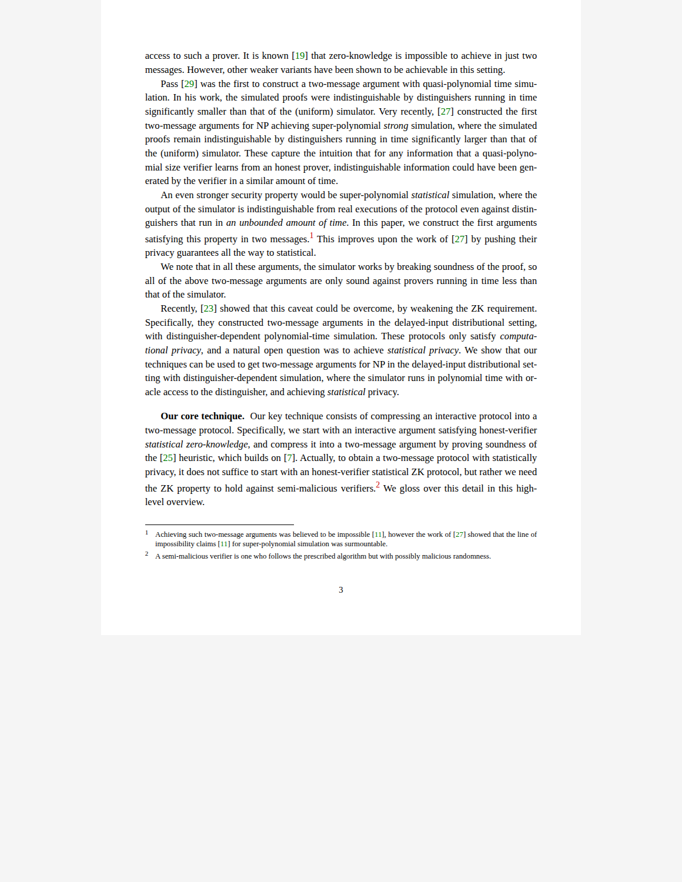access to such a prover. It is known [19] that zero-knowledge is impossible to achieve in just two messages. However, other weaker variants have been shown to be achievable in this setting.
Pass [29] was the first to construct a two-message argument with quasi-polynomial time simulation. In his work, the simulated proofs were indistinguishable by distinguishers running in time significantly smaller than that of the (uniform) simulator. Very recently, [27] constructed the first two-message arguments for NP achieving super-polynomial strong simulation, where the simulated proofs remain indistinguishable by distinguishers running in time significantly larger than that of the (uniform) simulator. These capture the intuition that for any information that a quasi-polynomial size verifier learns from an honest prover, indistinguishable information could have been generated by the verifier in a similar amount of time.
An even stronger security property would be super-polynomial statistical simulation, where the output of the simulator is indistinguishable from real executions of the protocol even against distinguishers that run in an unbounded amount of time. In this paper, we construct the first arguments satisfying this property in two messages.1 This improves upon the work of [27] by pushing their privacy guarantees all the way to statistical.
We note that in all these arguments, the simulator works by breaking soundness of the proof, so all of the above two-message arguments are only sound against provers running in time less than that of the simulator.
Recently, [23] showed that this caveat could be overcome, by weakening the ZK requirement. Specifically, they constructed two-message arguments in the delayed-input distributional setting, with distinguisher-dependent polynomial-time simulation. These protocols only satisfy computational privacy, and a natural open question was to achieve statistical privacy. We show that our techniques can be used to get two-message arguments for NP in the delayed-input distributional setting with distinguisher-dependent simulation, where the simulator runs in polynomial time with oracle access to the distinguisher, and achieving statistical privacy.
Our core technique. Our key technique consists of compressing an interactive protocol into a two-message protocol. Specifically, we start with an interactive argument satisfying honest-verifier statistical zero-knowledge, and compress it into a two-message argument by proving soundness of the [25] heuristic, which builds on [7]. Actually, to obtain a two-message protocol with statistically privacy, it does not suffice to start with an honest-verifier statistical ZK protocol, but rather we need the ZK property to hold against semi-malicious verifiers.2 We gloss over this detail in this high-level overview.
1 Achieving such two-message arguments was believed to be impossible [11], however the work of [27] showed that the line of impossibility claims [11] for super-polynomial simulation was surmountable.
2 A semi-malicious verifier is one who follows the prescribed algorithm but with possibly malicious randomness.
3